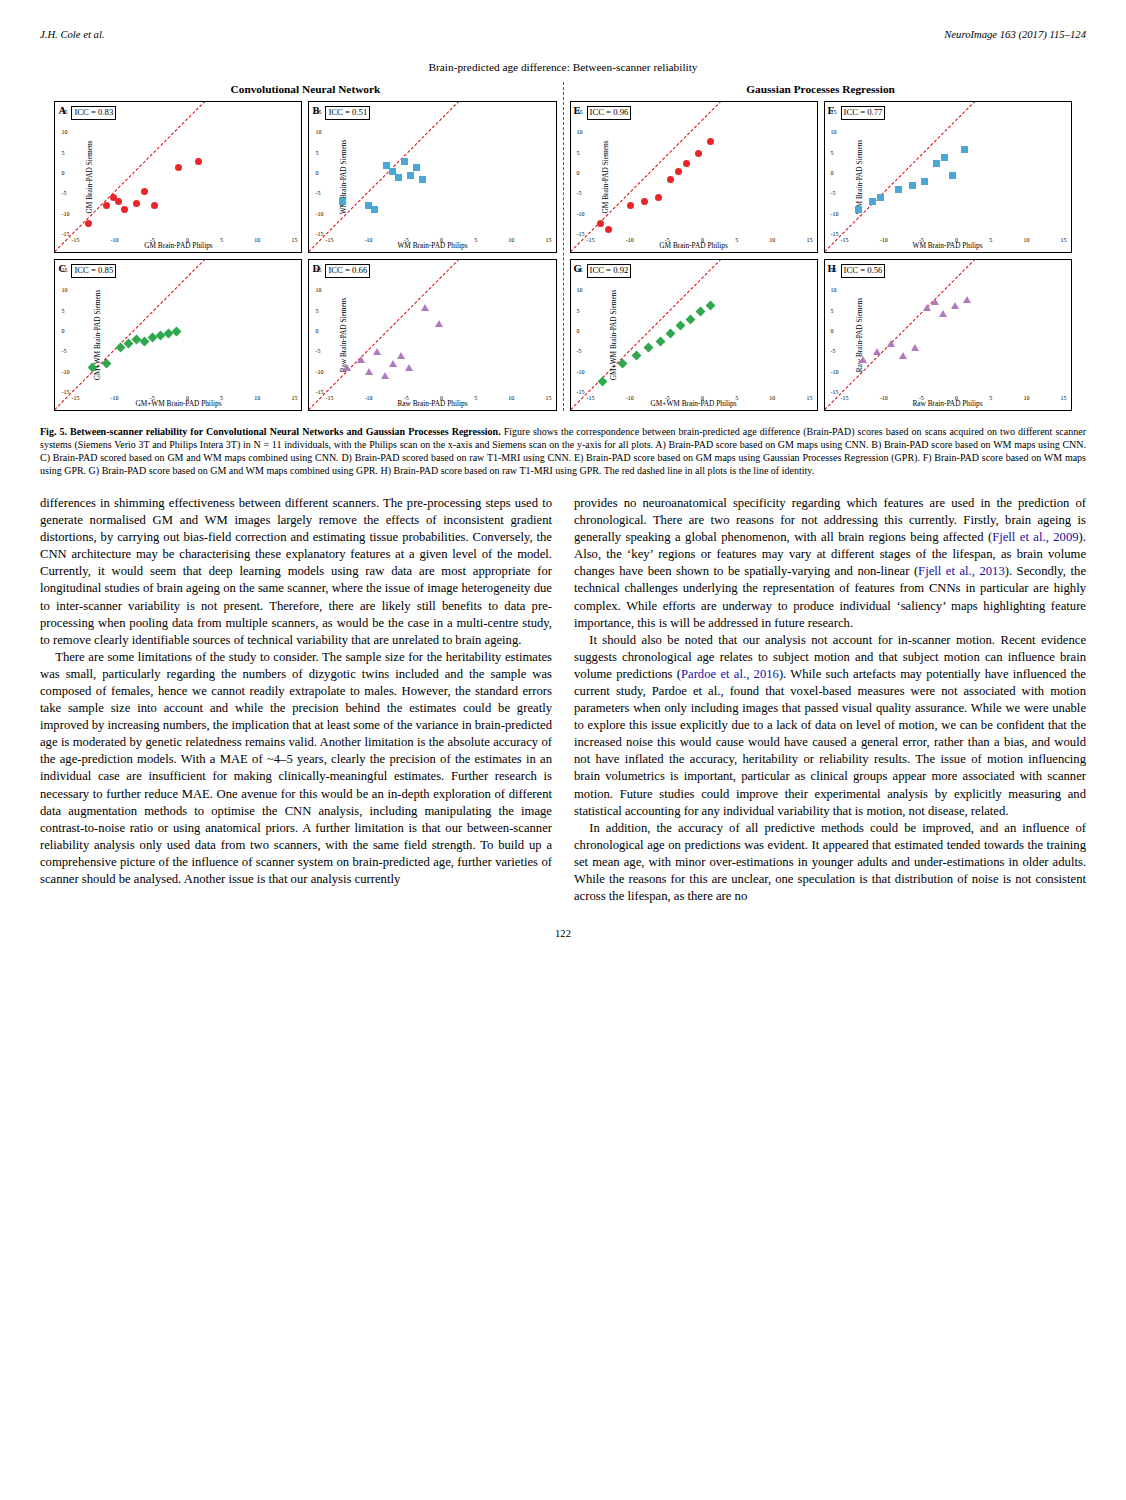J.H. Cole et al.
NeuroImage 163 (2017) 115–124
Brain-predicted age difference: Between-scanner reliability
Convolutional Neural Network
A ICC = 0.83
151050-5-10-15
-15-10-5051015
GM Brain-PAD Siemens
GM Brain-PAD Philips
B ICC = 0.51
151050-5-10-15
-15-10-5051015
WM Brain-PAD Siemens
WM Brain-PAD Philips
C ICC = 0.85
151050-5-10-15
-15-10-5051015
GM+WM Brain-PAD Siemens
GM+WM Brain-PAD Philips
D ICC = 0.66
151050-5-10-15
-15-10-5051015
Raw Brain-PAD Siemens
Raw Brain-PAD Philips
Gaussian Processes Regression
E ICC = 0.96
151050-5-10-15
-15-10-5051015
GM Brain-PAD Siemens
GM Brain-PAD Philips
F ICC = 0.77
151050-5-10-15
-15-10-5051015
WM Brain-PAD Siemens
WM Brain-PAD Philips
G ICC = 0.92
151050-5-10-15
-15-10-5051015
GM+WM Brain-PAD Siemens
GM+WM Brain-PAD Philips
H ICC = 0.56
151050-5-10-15
-15-10-5051015
Raw Brain-PAD Siemens
Raw Brain-PAD Philips
Fig. 5. Between-scanner reliability for Convolutional Neural Networks and Gaussian Processes Regression. Figure shows the correspondence between brain-predicted age difference (Brain-PAD) scores based on scans acquired on two different scanner systems (Siemens Verio 3T and Philips Intera 3T) in N = 11 individuals, with the Philips scan on the x-axis and Siemens scan on the y-axis for all plots. A) Brain-PAD score based on GM maps using CNN. B) Brain-PAD score based on WM maps using CNN. C) Brain-PAD scored based on GM and WM maps combined using CNN. D) Brain-PAD scored based on raw T1-MRI using CNN. E) Brain-PAD score based on GM maps using Gaussian Processes Regression (GPR). F) Brain-PAD score based on WM maps using GPR. G) Brain-PAD score based on GM and WM maps combined using GPR. H) Brain-PAD score based on raw T1-MRI using GPR. The red dashed line in all plots is the line of identity.
differences in shimming effectiveness between different scanners. The pre-processing steps used to generate normalised GM and WM images largely remove the effects of inconsistent gradient distortions, by carrying out bias-field correction and estimating tissue probabilities. Conversely, the CNN architecture may be characterising these explanatory features at a given level of the model. Currently, it would seem that deep learning models using raw data are most appropriate for longitudinal studies of brain ageing on the same scanner, where the issue of image heterogeneity due to inter-scanner variability is not present. Therefore, there are likely still benefits to data pre-processing when pooling data from multiple scanners, as would be the case in a multi-centre study, to remove clearly identifiable sources of technical variability that are unrelated to brain ageing.
There are some limitations of the study to consider. The sample size for the heritability estimates was small, particularly regarding the numbers of dizygotic twins included and the sample was composed of females, hence we cannot readily extrapolate to males. However, the standard errors take sample size into account and while the precision behind the estimates could be greatly improved by increasing numbers, the implication that at least some of the variance in brain-predicted age is moderated by genetic relatedness remains valid. Another limitation is the absolute accuracy of the age-prediction models. With a MAE of ~4–5 years, clearly the precision of the estimates in an individual case are insufficient for making clinically-meaningful estimates. Further research is necessary to further reduce MAE. One avenue for this would be an in-depth exploration of different data augmentation methods to optimise the CNN analysis, including manipulating the image contrast-to-noise ratio or using anatomical priors. A further limitation is that our between-scanner reliability analysis only used data from two scanners, with the same field strength. To build up a comprehensive picture of the influence of scanner system on brain-predicted age, further varieties of scanner should be analysed. Another issue is that our analysis currently
provides no neuroanatomical specificity regarding which features are used in the prediction of chronological. There are two reasons for not addressing this currently. Firstly, brain ageing is generally speaking a global phenomenon, with all brain regions being affected (Fjell et al., 2009). Also, the ‘key’ regions or features may vary at different stages of the lifespan, as brain volume changes have been shown to be spatially-varying and non-linear (Fjell et al., 2013). Secondly, the technical challenges underlying the representation of features from CNNs in particular are highly complex. While efforts are underway to produce individual ‘saliency’ maps highlighting feature importance, this is will be addressed in future research.
It should also be noted that our analysis not account for in-scanner motion. Recent evidence suggests chronological age relates to subject motion and that subject motion can influence brain volume predictions (Pardoe et al., 2016). While such artefacts may potentially have influenced the current study, Pardoe et al., found that voxel-based measures were not associated with motion parameters when only including images that passed visual quality assurance. While we were unable to explore this issue explicitly due to a lack of data on level of motion, we can be confident that the increased noise this would cause would have caused a general error, rather than a bias, and would not have inflated the accuracy, heritability or reliability results. The issue of motion influencing brain volumetrics is important, particular as clinical groups appear more associated with scanner motion. Future studies could improve their experimental analysis by explicitly measuring and statistical accounting for any individual variability that is motion, not disease, related.
In addition, the accuracy of all predictive methods could be improved, and an influence of chronological age on predictions was evident. It appeared that estimated tended towards the training set mean age, with minor over-estimations in younger adults and under-estimations in older adults. While the reasons for this are unclear, one speculation is that distribution of noise is not consistent across the lifespan, as there are no
122